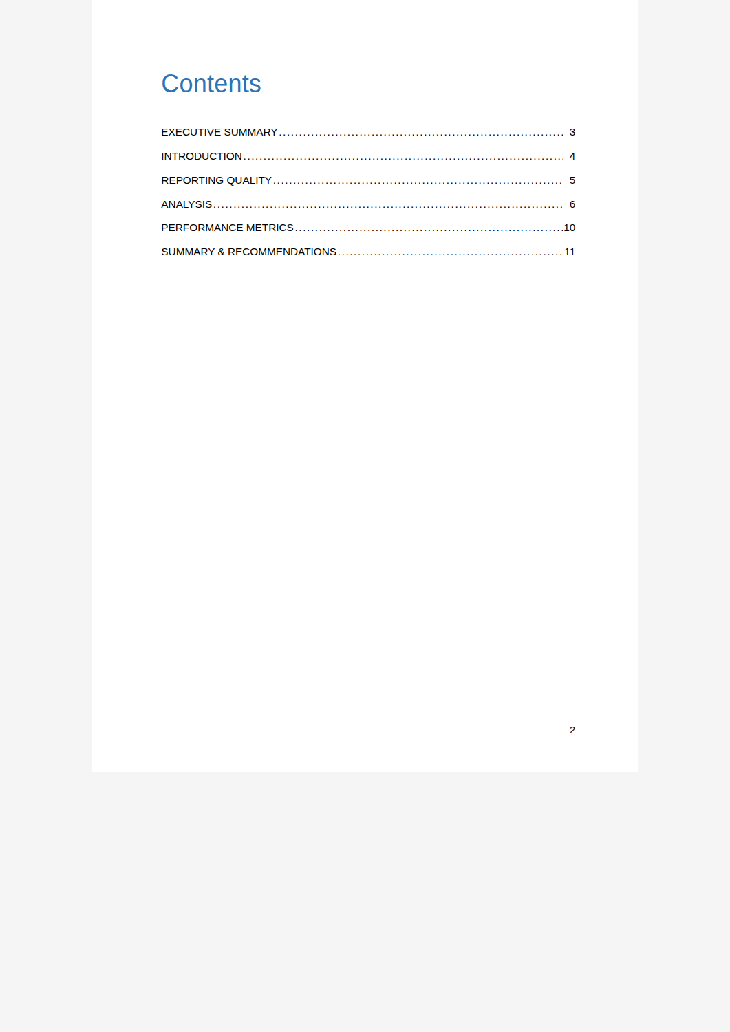Contents
EXECUTIVE SUMMARY ................................................................................. 3
INTRODUCTION ............................................................................................. 4
REPORTING QUALITY ..................................................................................... 5
ANALYSIS ..................................................................................................... 6
PERFORMANCE METRICS ............................................................................. 10
SUMMARY & RECOMMENDATIONS ................................................................. 11
2